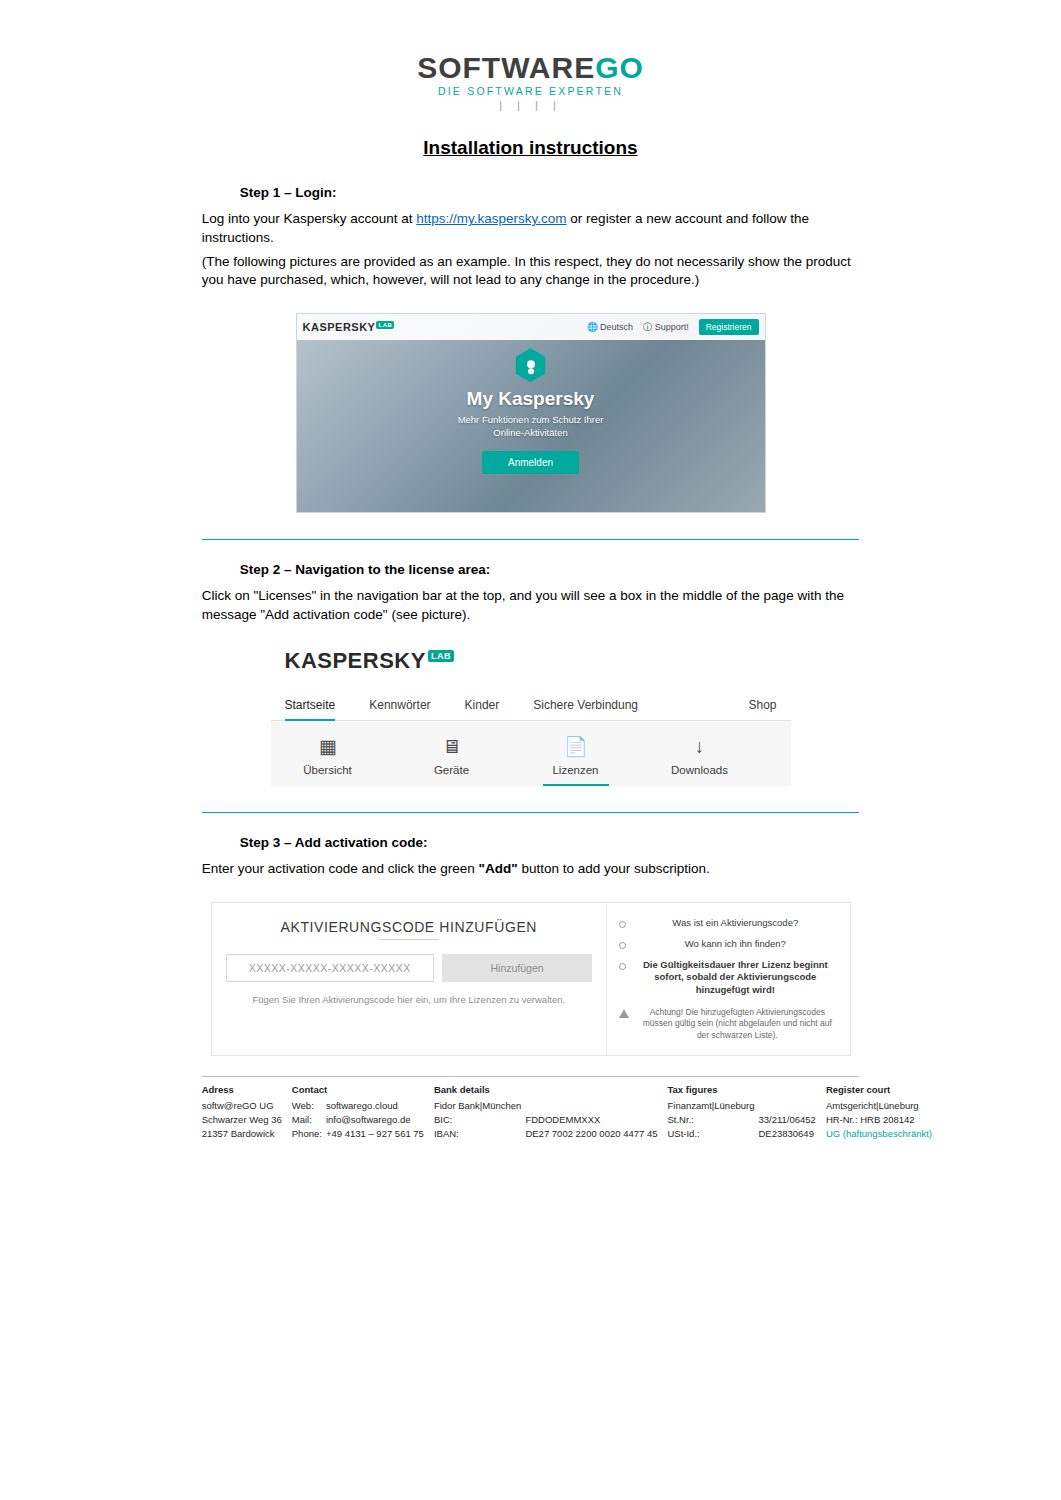SOFTWAREGO
DIE SOFTWARE EXPERTEN
| | | |
Installation instructions
Step 1 – Login:
Log into your Kaspersky account at https://my.kaspersky.com or register a new account and follow the instructions.
(The following pictures are provided as an example. In this respect, they do not necessarily show the product you have purchased, which, however, will not lead to any change in the procedure.)
KASPERSKYLAB 🌐 Deutsch ⓘ Support! Registrieren
My Kaspersky
Mehr Funktionen zum Schutz Ihrer
Online-Aktivitäten
Anmelden
Step 2 – Navigation to the license area:
Click on "Licenses" in the navigation bar at the top, and you will see a box in the middle of the page with the message "Add activation code" (see picture).
KASPERSKYLAB
Startseite Kennwörter Kinder Sichere Verbindung Shop
▦Übersicht
🖥Geräte
📄Lizenzen
↓Downloads
Step 3 – Add activation code:
Enter your activation code and click the green "Add" button to add your subscription.
AKTIVIERUNGSCODE HINZUFÜGEN
XXXXX-XXXXX-XXXXX-XXXXX
Hinzufügen
Fügen Sie Ihren Aktivierungscode hier ein, um Ihre Lizenzen zu verwalten.
Was ist ein Aktivierungscode?
Wo kann ich ihn finden?
Die Gültigkeitsdauer Ihrer Lizenz beginnt sofort, sobald der Aktivierungscode hinzugefügt wird!
Achtung! Die hinzugefügten Aktivierungscodes müssen gültig sein (nicht abgelaufen und nicht auf der schwarzen Liste).
| Adress | Contact | Bank details | Tax figures | Register court |
| --- | --- | --- | --- | --- |
| softw@reGO UG | Web: | softwarego.cloud | Fidor Bank/München | | Finanzamt/Lüneburg | | Amtsgericht/Lüneburg |
| Schwarzer Weg 36 | Mail: | info@softwarego.de | BIC: | FDDODEMMXXX | St.Nr.: | 33/211/06452 | HR-Nr.: HRB 208142 |
| 21357 Bardowick | Phone: | +49 4131 – 927 561 75 | IBAN: | DE27 7002 2200 0020 4477 45 | USt-Id.: | DE23830649 | UG (haftungsbeschränkt) |